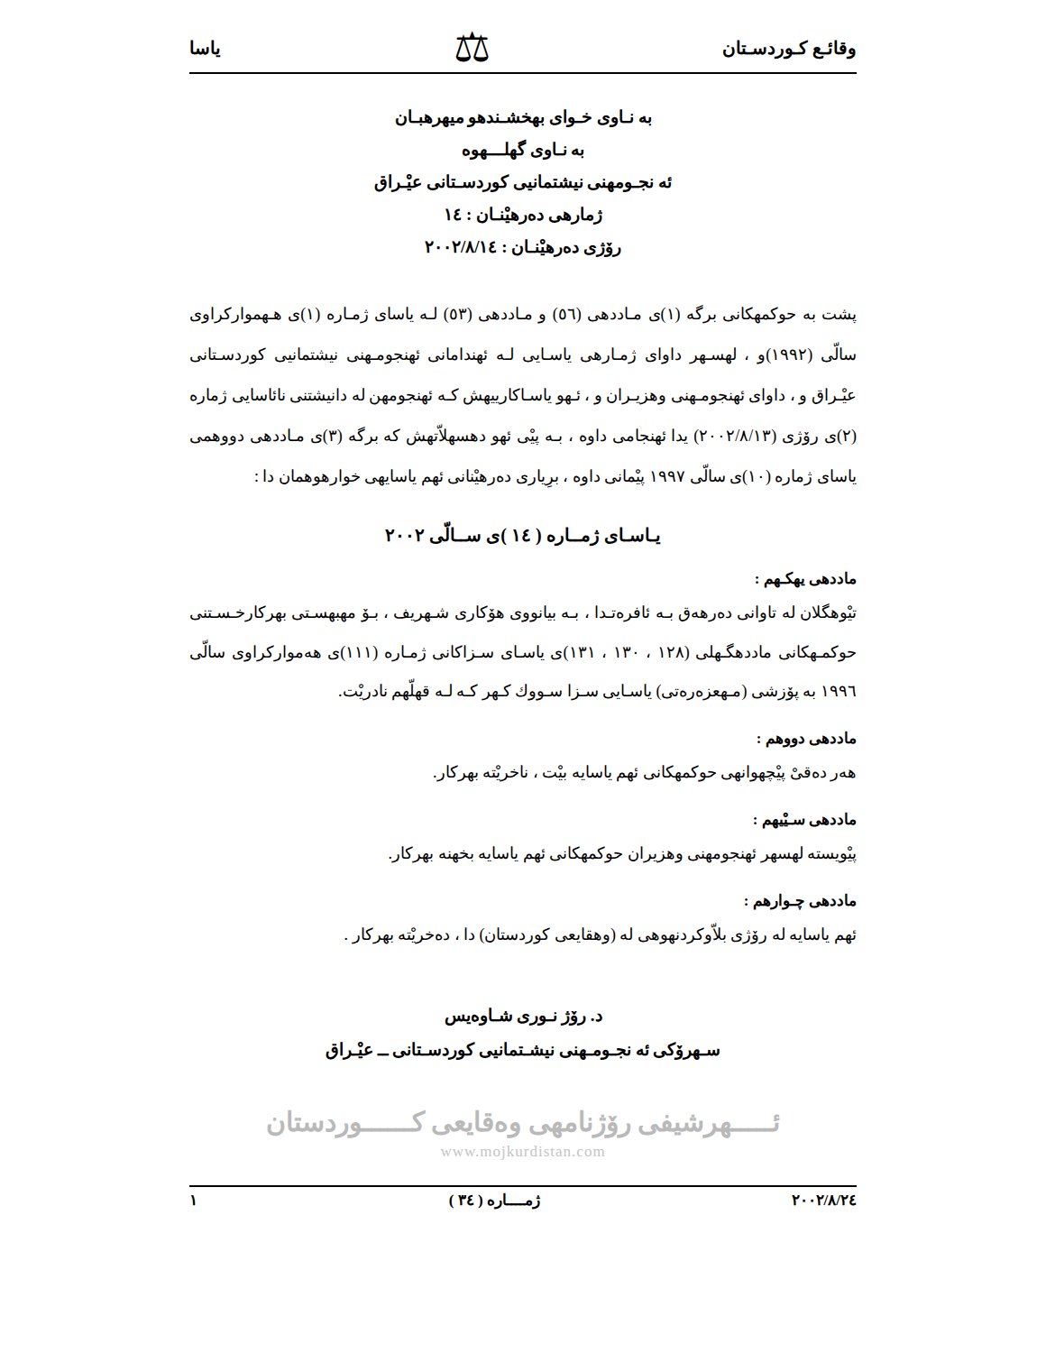وقائـع كـوردسـتان
⚖
ياسا
به نـاوى خـواى بهخشـندهو ميهرهبـان به نـاوى گهلـــهوه ئه نجـومهنى نيشتمانيى كوردسـتانى عيْـراق ژمارهى دەرهيْنـان : ١٤ رۆژى دەرهيْنـان : ٢٠٠٢/٨/١٤
پشت به حوكمهكانى برگه (١)ى مـاددهى (٥٦) و مـاددهى (٥٣) لـه ياساى ژمـاره (١)ى هـهمواركراوى سالّى (١٩٩٢)و ، لهسـهر داواى ژمـارهى ياسـايى لـه ئهندامانى ئهنجومـهنى نيشتمانيى كوردسـتانى عيْـراق و ، داواى ئهنجومـهنى وهزيـران و ، ئـهو ياسـاكارييهش كـه ئهنجومهن له دانيشتنى نائاسايى ژماره (٢)ى رۆژى (٢٠٠٢/٨/١٣) يدا ئهنجامى داوه ، بـه پيْى ئهو دهسهلاّتهش كه برگه (٣)ى مـاددهى دووهمى ياساى ژماره (١٠)ى سالّى ١٩٩٧ پيْمانى داوه ، برِيارى دەرهيْنانى ئهم ياسايهى خوارهوهمان دا :
يـاسـاى ژمــاره ( ١٤ )ى ســالّى ٢٠٠٢
ماددهى يهكـهم :
تيْوهگلان له تاوانى دەرهەق بـه ئافرەتـدا ، بـه بيانووى هۆكارى شـهريف ، بـۆ مهبهسـتى بهركارخـسـتنى حوكمـهكانى ماددهگـهلى (١٢٨ ، ١٣٠ ، ١٣١)ى ياسـاى سـزاكانى ژمـاره (١١١)ى هەمواركراوى سالّى ١٩٩٦ به پۆزشى (مـهعزەرەتى) ياسـايى سـزا سـووك كـهر كـه لـه قهلّهم نادريْت.
ماددهى دووهم :
هەر دەقىْ پيْچهوانهى حوكمهكانى ئهم ياسايه بيْت ، ناخريْته بهركار.
ماددهى سـيْيهم :
پيْويسته لهسهر ئهنجومهنى وهزيران حوكمهكانى ئهم ياسايه بخهنه بهركار.
ماددهى چـوارهم :
ئهم ياسايه له رۆژى بلاّوكردنهوهى له (وهقايعى كوردستان) دا ، دەخريْته بهركار .
د. رۆژ نـورى شـاوەيس
سـهرۆكى ئه نجـومـهنى نيشـتمانيى كوردسـتانى ــ عيْـراق
ئـــــهرشيفى رۆژنامهى وەقايعى كــــــوردستان
www.mojkurdistan.com
٢٠٠٢/٨/٢٤
ژمــــاره ( ٣٤ )
١